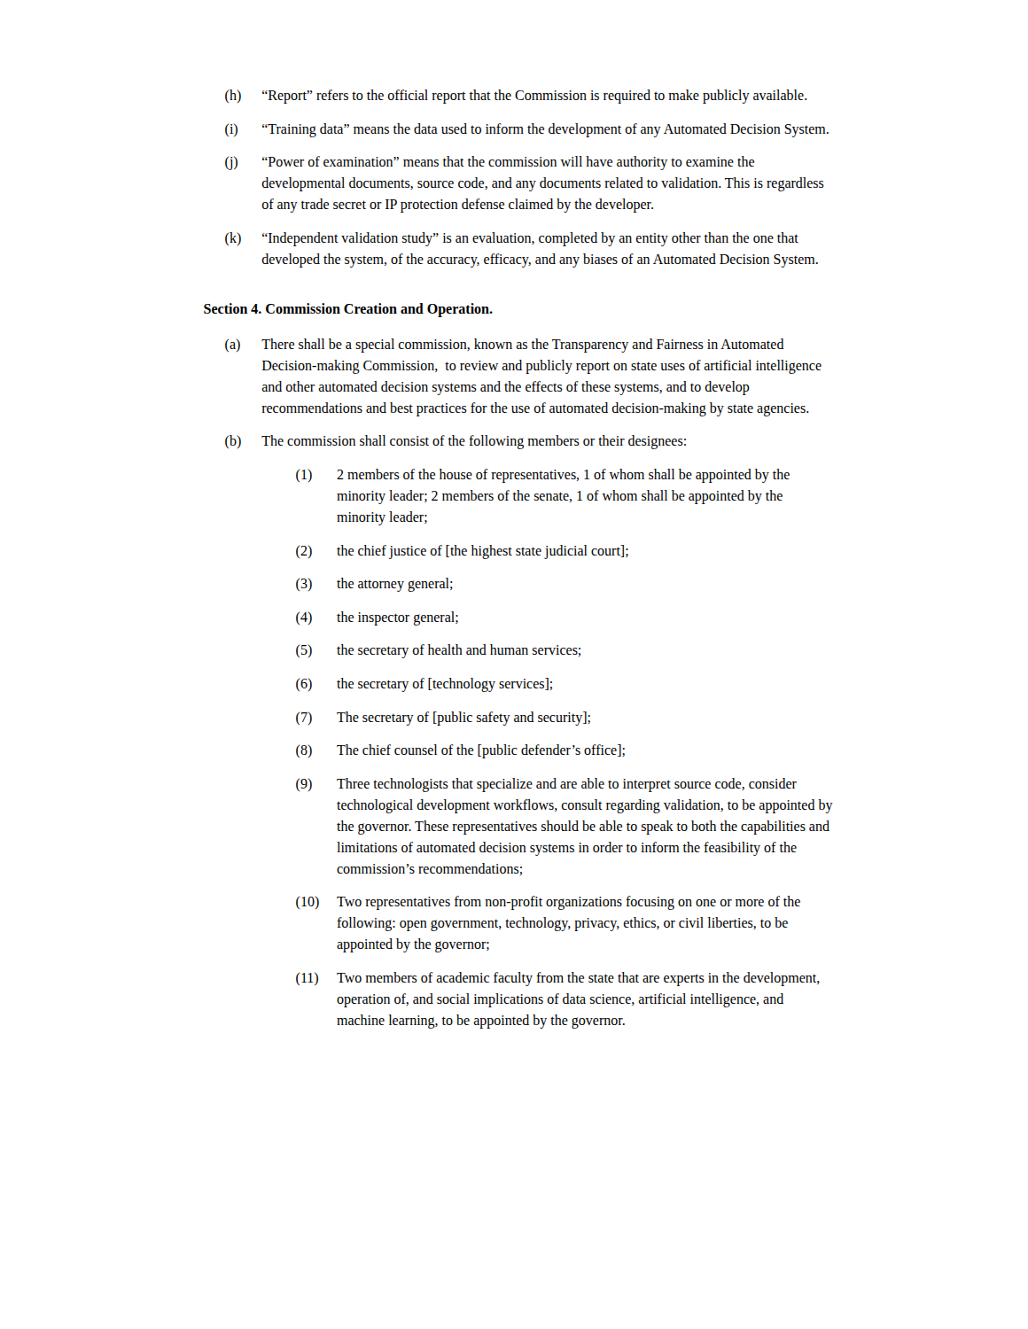(h)“Report” refers to the official report that the Commission is required to make publicly available.
(i)“Training data” means the data used to inform the development of any Automated Decision System.
(j)“Power of examination” means that the commission will have authority to examine the developmental documents, source code, and any documents related to validation. This is regardless of any trade secret or IP protection defense claimed by the developer.
(k)“Independent validation study” is an evaluation, completed by an entity other than the one that developed the system, of the accuracy, efficacy, and any biases of an Automated Decision System.
Section 4. Commission Creation and Operation.
(a) There shall be a special commission, known as the Transparency and Fairness in Automated Decision-making Commission, to review and publicly report on state uses of artificial intelligence and other automated decision systems and the effects of these systems, and to develop recommendations and best practices for the use of automated decision-making by state agencies.
(b) The commission shall consist of the following members or their designees:
(1) 2 members of the house of representatives, 1 of whom shall be appointed by the minority leader; 2 members of the senate, 1 of whom shall be appointed by the minority leader;
(2) the chief justice of [the highest state judicial court];
(3) the attorney general;
(4) the inspector general;
(5) the secretary of health and human services;
(6) the secretary of [technology services];
(7) The secretary of [public safety and security];
(8) The chief counsel of the [public defender’s office];
(9) Three technologists that specialize and are able to interpret source code, consider technological development workflows, consult regarding validation, to be appointed by the governor. These representatives should be able to speak to both the capabilities and limitations of automated decision systems in order to inform the feasibility of the commission’s recommendations;
(10) Two representatives from non-profit organizations focusing on one or more of the following: open government, technology, privacy, ethics, or civil liberties, to be appointed by the governor;
(11) Two members of academic faculty from the state that are experts in the development, operation of, and social implications of data science, artificial intelligence, and machine learning, to be appointed by the governor.